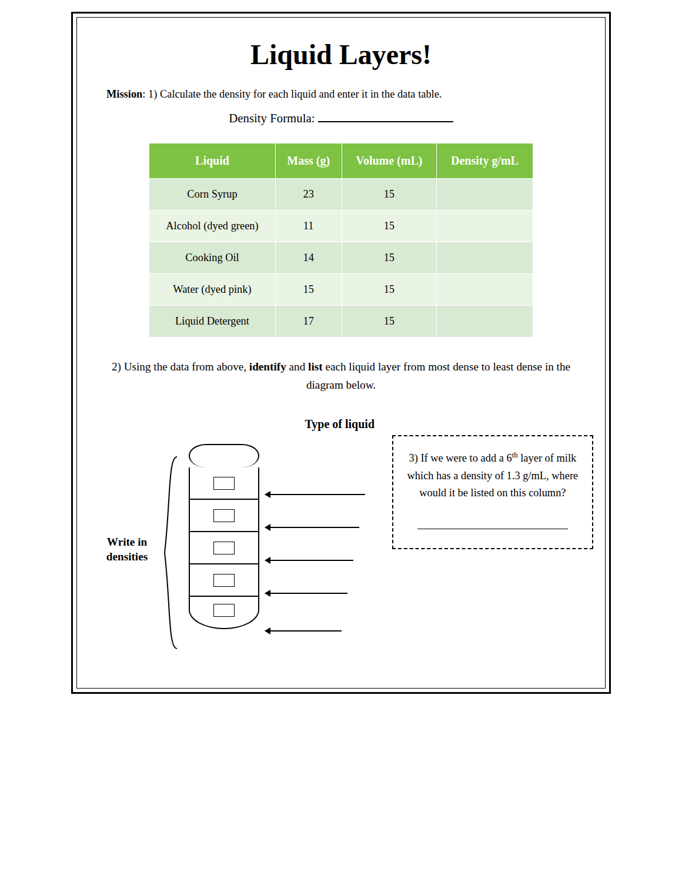Liquid Layers!
Mission: 1) Calculate the density for each liquid and enter it in the data table.
Density Formula:
| Liquid | Mass (g) | Volume (mL) | Density g/mL |
| --- | --- | --- | --- |
| Corn Syrup | 23 | 15 | |
| Alcohol (dyed green) | 11 | 15 | |
| Cooking Oil | 14 | 15 | |
| Water (dyed pink) | 15 | 15 | |
| Liquid Detergent | 17 | 15 | |
2) Using the data from above, identify and list each liquid layer from most dense to least dense in the diagram below.
Type of liquid
Write in densities
3) If we were to add a 6th layer of milk which has a density of 1.3 g/mL, where would it be listed on this column?